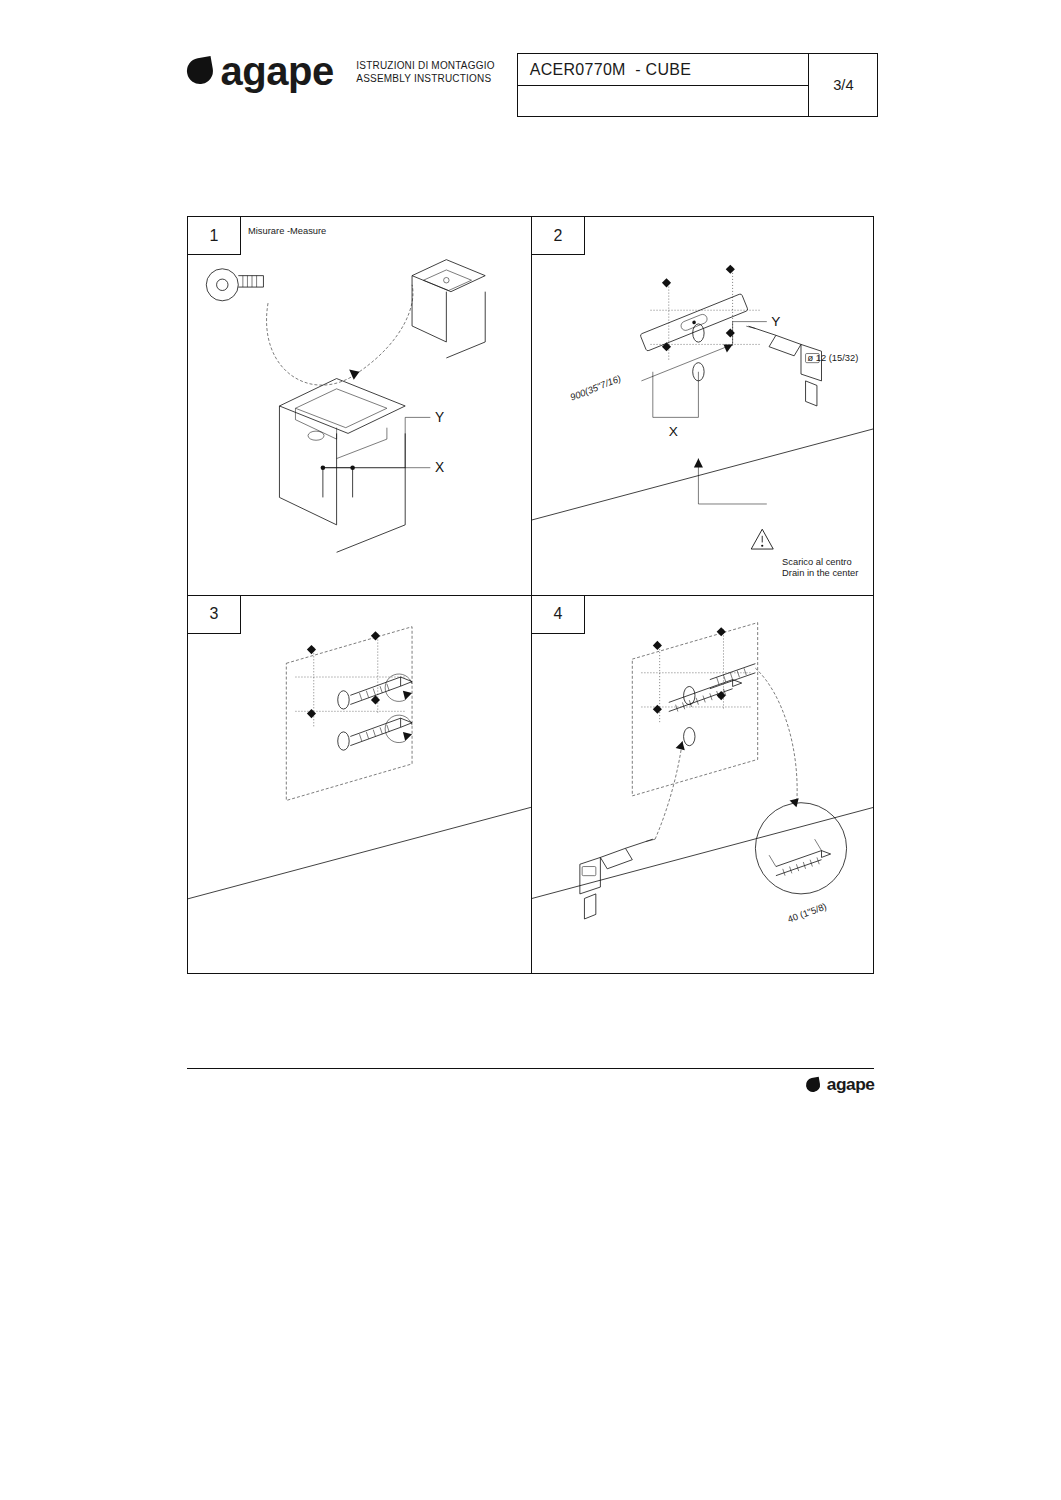agape
Istruzioni di montaggio
Assembly instructions
ACER0770M - CUBE
3/4
1
Misurare -Measure
Y X
2
ø 12 (15/32)
900(35"7/16)
Scarico al centro
Drain in the center
Y X
3
4
40 (1"5/8)
agape